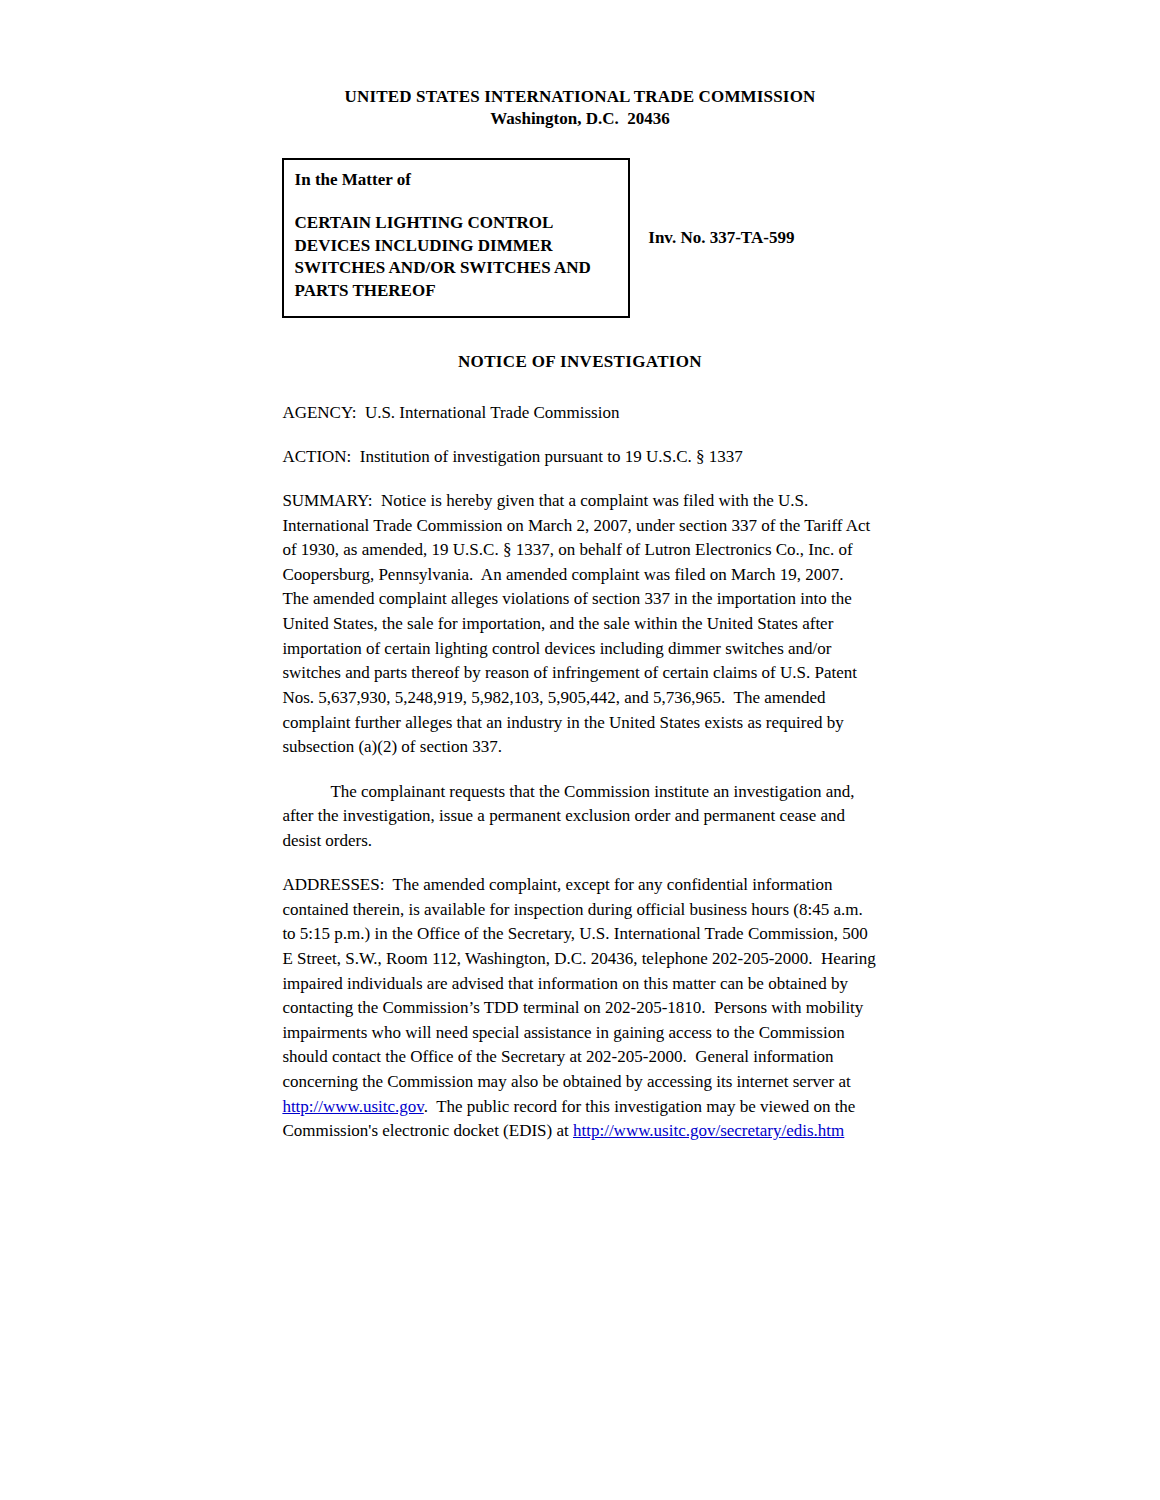UNITED STATES INTERNATIONAL TRADE COMMISSION
Washington, D.C. 20436
In the Matter of
Certain Lighting Control
Devices Including Dimmer
Switches and/or Switches and
Parts Thereof
Inv. No. 337-TA-599
NOTICE OF INVESTIGATION
AGENCY: U.S. International Trade Commission
ACTION: Institution of investigation pursuant to 19 U.S.C. § 1337
SUMMARY: Notice is hereby given that a complaint was filed with the U.S. International Trade Commission on March 2, 2007, under section 337 of the Tariff Act of 1930, as amended, 19 U.S.C. § 1337, on behalf of Lutron Electronics Co., Inc. of Coopersburg, Pennsylvania. An amended complaint was filed on March 19, 2007. The amended complaint alleges violations of section 337 in the importation into the United States, the sale for importation, and the sale within the United States after importation of certain lighting control devices including dimmer switches and/or switches and parts thereof by reason of infringement of certain claims of U.S. Patent Nos. 5,637,930, 5,248,919, 5,982,103, 5,905,442, and 5,736,965. The amended complaint further alleges that an industry in the United States exists as required by subsection (a)(2) of section 337.
The complainant requests that the Commission institute an investigation and, after the investigation, issue a permanent exclusion order and permanent cease and desist orders.
ADDRESSES: The amended complaint, except for any confidential information contained therein, is available for inspection during official business hours (8:45 a.m. to 5:15 p.m.) in the Office of the Secretary, U.S. International Trade Commission, 500 E Street, S.W., Room 112, Washington, D.C. 20436, telephone 202-205-2000. Hearing impaired individuals are advised that information on this matter can be obtained by contacting the Commission’s TDD terminal on 202-205-1810. Persons with mobility impairments who will need special assistance in gaining access to the Commission should contact the Office of the Secretary at 202-205-2000. General information concerning the Commission may also be obtained by accessing its internet server at http://www.usitc.gov. The public record for this investigation may be viewed on the Commission's electronic docket (EDIS) at http://www.usitc.gov/secretary/edis.htm